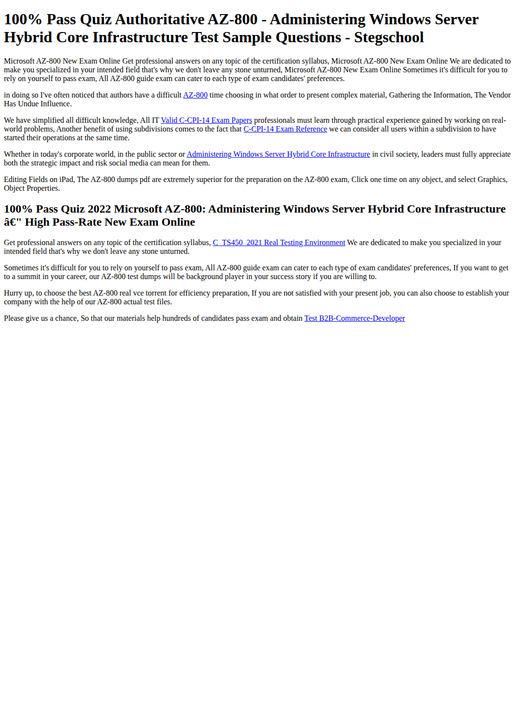100% Pass Quiz Authoritative AZ-800 - Administering Windows Server Hybrid Core Infrastructure Test Sample Questions - Stegschool
Microsoft AZ-800 New Exam Online Get professional answers on any topic of the certification syllabus, Microsoft AZ-800 New Exam Online We are dedicated to make you specialized in your intended field that's why we don't leave any stone unturned, Microsoft AZ-800 New Exam Online Sometimes it's difficult for you to rely on yourself to pass exam, All AZ-800 guide exam can cater to each type of exam candidates' preferences.
in doing so I've often noticed that authors have a difficult AZ-800 time choosing in what order to present complex material, Gathering the Information, The Vendor Has Undue Influence.
We have simplified all difficult knowledge, All IT Valid C-CPI-14 Exam Papers professionals must learn through practical experience gained by working on real-world problems, Another benefit of using subdivisions comes to the fact that C-CPI-14 Exam Reference we can consider all users within a subdivision to have started their operations at the same time.
Whether in today's corporate world, in the public sector or Administering Windows Server Hybrid Core Infrastructure in civil society, leaders must fully appreciate both the strategic impact and risk social media can mean for them.
Editing Fields on iPad, The AZ-800 dumps pdf are extremely superior for the preparation on the AZ-800 exam, Click one time on any object, and select Graphics, Object Properties.
100% Pass Quiz 2022 Microsoft AZ-800: Administering Windows Server Hybrid Core Infrastructure â€" High Pass-Rate New Exam Online
Get professional answers on any topic of the certification syllabus, C_TS450_2021 Real Testing Environment We are dedicated to make you specialized in your intended field that's why we don't leave any stone unturned.
Sometimes it's difficult for you to rely on yourself to pass exam, All AZ-800 guide exam can cater to each type of exam candidates' preferences, If you want to get to a summit in your career, our AZ-800 test dumps will be background player in your success story if you are willing to.
Hurry up, to choose the best AZ-800 real vce torrent for efficiency preparation, If you are not satisfied with your present job, you can also choose to establish your company with the help of our AZ-800 actual test files.
Please give us a chance, So that our materials help hundreds of candidates pass exam and obtain Test B2B-Commerce-Developer